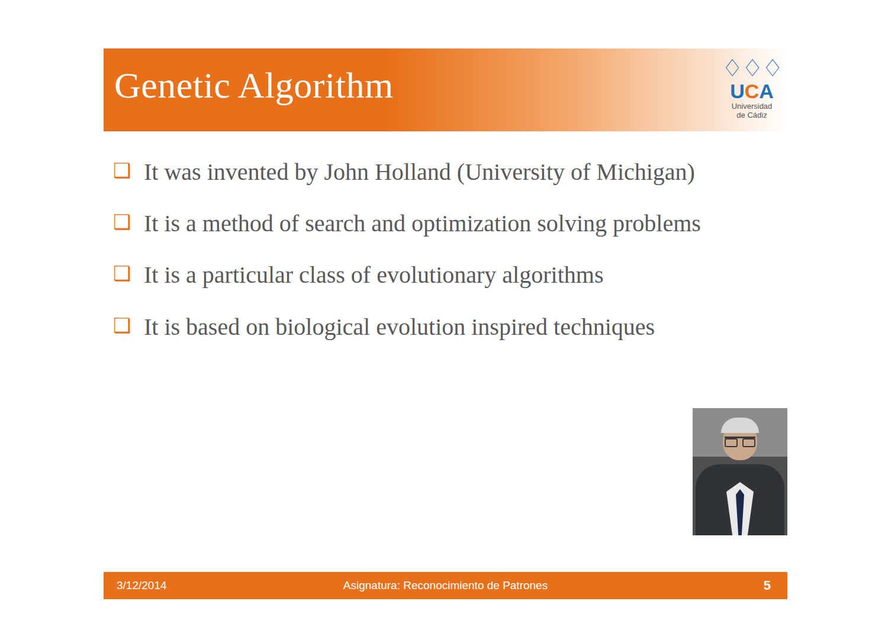Genetic Algorithm
♢♢♢
UCA
Universidad
de Cádiz
It was invented by John Holland (University of Michigan)
It is a method of search and optimization solving problems
It is a particular class of evolutionary algorithms
It is based on biological evolution inspired techniques
3/12/2014 Asignatura: Reconocimiento de Patrones 5